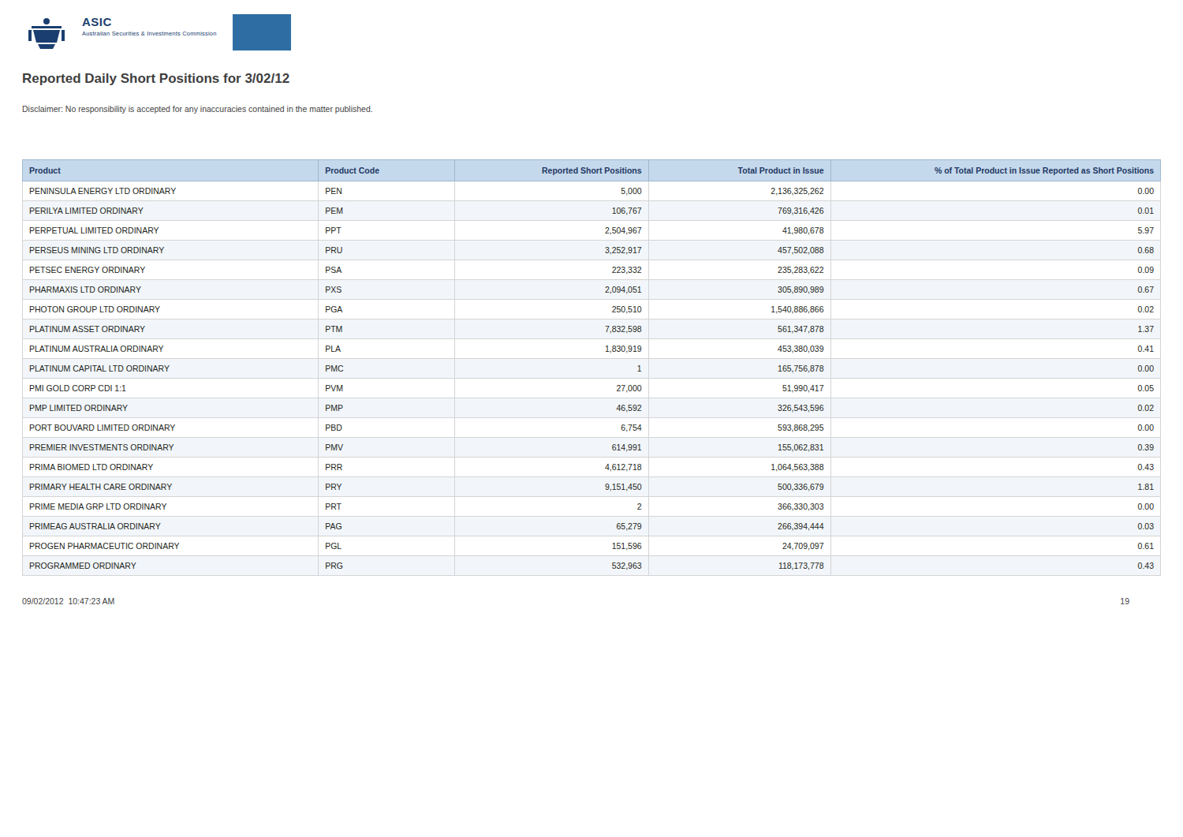ASIC
Australian Securities & Investments Commission
Reported Daily Short Positions for 3/02/12
Disclaimer: No responsibility is accepted for any inaccuracies contained in the matter published.
| Product | Product Code | Reported Short Positions | Total Product in Issue | % of Total Product in Issue Reported as Short Positions |
| --- | --- | --- | --- | --- |
| PENINSULA ENERGY LTD ORDINARY | PEN | 5,000 | 2,136,325,262 | 0.00 |
| PERILYA LIMITED ORDINARY | PEM | 106,767 | 769,316,426 | 0.01 |
| PERPETUAL LIMITED ORDINARY | PPT | 2,504,967 | 41,980,678 | 5.97 |
| PERSEUS MINING LTD ORDINARY | PRU | 3,252,917 | 457,502,088 | 0.68 |
| PETSEC ENERGY ORDINARY | PSA | 223,332 | 235,283,622 | 0.09 |
| PHARMAXIS LTD ORDINARY | PXS | 2,094,051 | 305,890,989 | 0.67 |
| PHOTON GROUP LTD ORDINARY | PGA | 250,510 | 1,540,886,866 | 0.02 |
| PLATINUM ASSET ORDINARY | PTM | 7,832,598 | 561,347,878 | 1.37 |
| PLATINUM AUSTRALIA ORDINARY | PLA | 1,830,919 | 453,380,039 | 0.41 |
| PLATINUM CAPITAL LTD ORDINARY | PMC | 1 | 165,756,878 | 0.00 |
| PMI GOLD CORP CDI 1:1 | PVM | 27,000 | 51,990,417 | 0.05 |
| PMP LIMITED ORDINARY | PMP | 46,592 | 326,543,596 | 0.02 |
| PORT BOUVARD LIMITED ORDINARY | PBD | 6,754 | 593,868,295 | 0.00 |
| PREMIER INVESTMENTS ORDINARY | PMV | 614,991 | 155,062,831 | 0.39 |
| PRIMA BIOMED LTD ORDINARY | PRR | 4,612,718 | 1,064,563,388 | 0.43 |
| PRIMARY HEALTH CARE ORDINARY | PRY | 9,151,450 | 500,336,679 | 1.81 |
| PRIME MEDIA GRP LTD ORDINARY | PRT | 2 | 366,330,303 | 0.00 |
| PRIMEAG AUSTRALIA ORDINARY | PAG | 65,279 | 266,394,444 | 0.03 |
| PROGEN PHARMACEUTIC ORDINARY | PGL | 151,596 | 24,709,097 | 0.61 |
| PROGRAMMED ORDINARY | PRG | 532,963 | 118,173,778 | 0.43 |
09/02/2012 10:47:23 AM
19